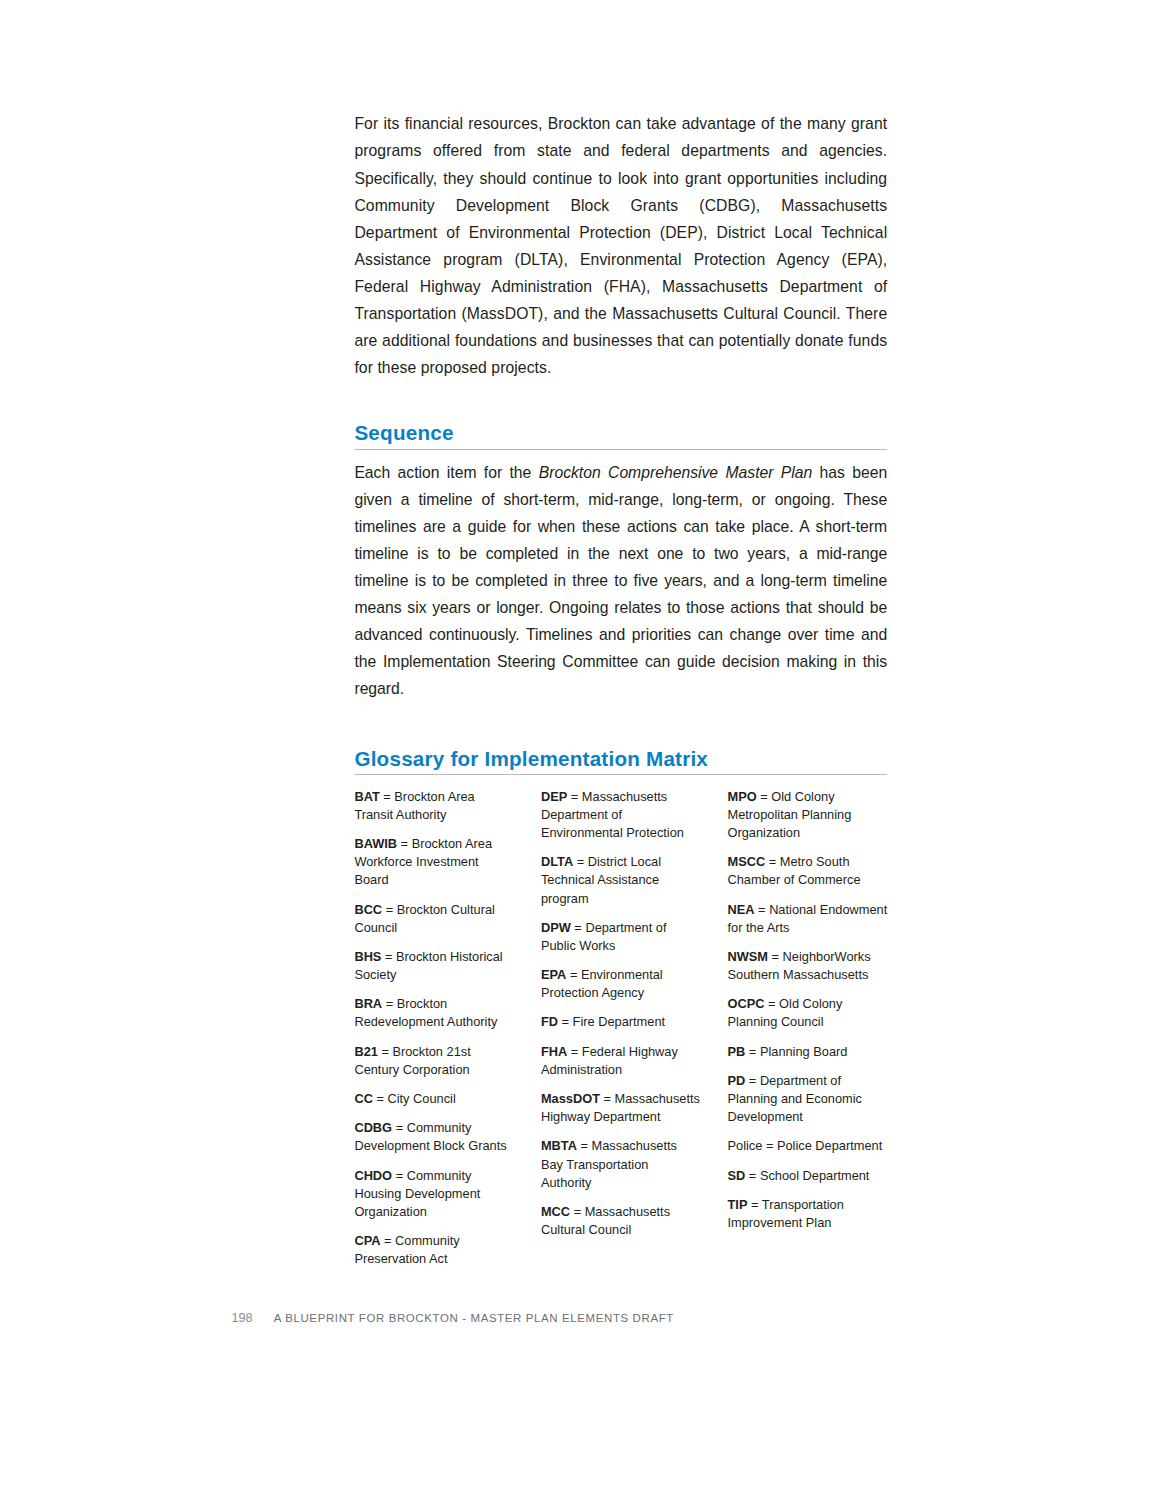For its financial resources, Brockton can take advantage of the many grant programs offered from state and federal departments and agencies. Specifically, they should continue to look into grant opportunities including Community Development Block Grants (CDBG), Massachusetts Department of Environmental Protection (DEP), District Local Technical Assistance program (DLTA), Environmental Protection Agency (EPA), Federal Highway Administration (FHA), Massachusetts Department of Transportation (MassDOT), and the Massachusetts Cultural Council. There are additional foundations and businesses that can potentially donate funds for these proposed projects.
Sequence
Each action item for the Brockton Comprehensive Master Plan has been given a timeline of short-term, mid-range, long-term, or ongoing. These timelines are a guide for when these actions can take place. A short-term timeline is to be completed in the next one to two years, a mid-range timeline is to be completed in three to five years, and a long-term timeline means six years or longer. Ongoing relates to those actions that should be advanced continuously. Timelines and priorities can change over time and the Implementation Steering Committee can guide decision making in this regard.
Glossary for Implementation Matrix
BAT = Brockton Area Transit Authority
BAWIB = Brockton Area Workforce Investment Board
BCC = Brockton Cultural Council
BHS = Brockton Historical Society
BRA = Brockton Redevelopment Authority
B21 = Brockton 21st Century Corporation
CC = City Council
CDBG = Community Development Block Grants
CHDO = Community Housing Development Organization
CPA = Community Preservation Act
DEP = Massachusetts Department of Environmental Protection
DLTA = District Local Technical Assistance program
DPW = Department of Public Works
EPA = Environmental Protection Agency
FD = Fire Department
FHA = Federal Highway Administration
MassDOT = Massachusetts Highway Department
MBTA = Massachusetts Bay Transportation Authority
MCC = Massachusetts Cultural Council
MPO = Old Colony Metropolitan Planning Organization
MSCC = Metro South Chamber of Commerce
NEA = National Endowment for the Arts
NWSM = NeighborWorks Southern Massachusetts
OCPC = Old Colony Planning Council
PB = Planning Board
PD = Department of Planning and Economic Development
Police = Police Department
SD = School Department
TIP = Transportation Improvement Plan
198 A BLUEPRINT FOR BROCKTON - MASTER PLAN ELEMENTS DRAFT